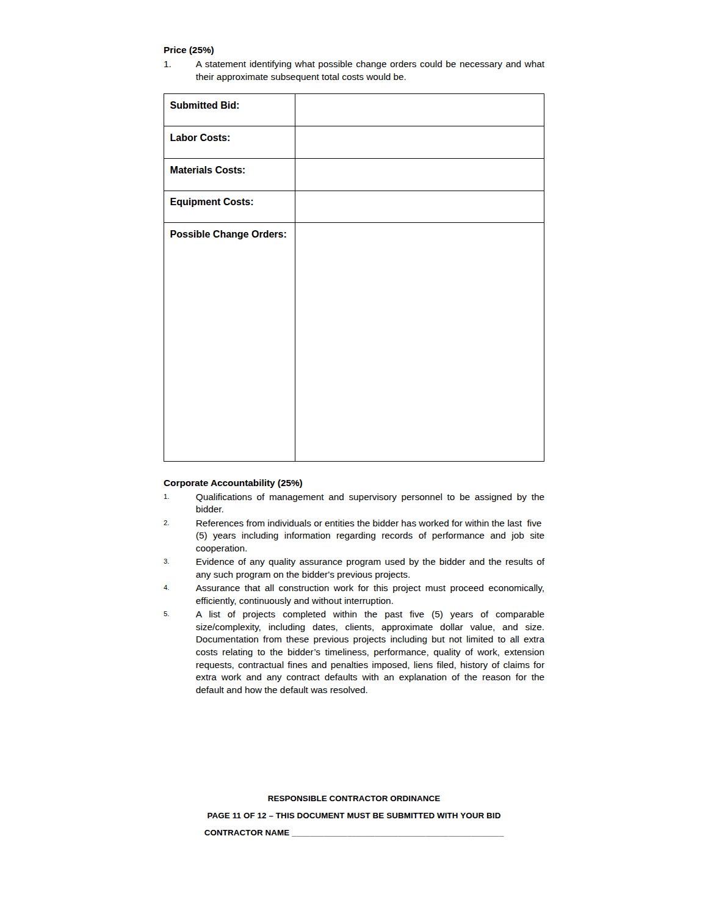Price (25%)
1. A statement identifying what possible change orders could be necessary and what their approximate subsequent total costs would be.
| Submitted Bid: | |
| Labor Costs: | |
| Materials Costs: | |
| Equipment Costs: | |
| Possible Change Orders: | |
Corporate Accountability (25%)
1. Qualifications of management and supervisory personnel to be assigned by the bidder.
2. References from individuals or entities the bidder has worked for within the last five
(5) years including information regarding records of performance and job site cooperation.
3. Evidence of any quality assurance program used by the bidder and the results of any such program on the bidder's previous projects.
4. Assurance that all construction work for this project must proceed economically, efficiently, continuously and without interruption.
5. A list of projects completed within the past five (5) years of comparable size/complexity, including dates, clients, approximate dollar value, and size. Documentation from these previous projects including but not limited to all extra costs relating to the bidder’s timeliness, performance, quality of work, extension requests, contractual fines and penalties imposed, liens filed, history of claims for extra work and any contract defaults with an explanation of the reason for the default and how the default was resolved.
RESPONSIBLE CONTRACTOR ORDINANCE
PAGE 11 OF 12 – THIS DOCUMENT MUST BE SUBMITTED WITH YOUR BID
CONTRACTOR NAME ______________________________________________